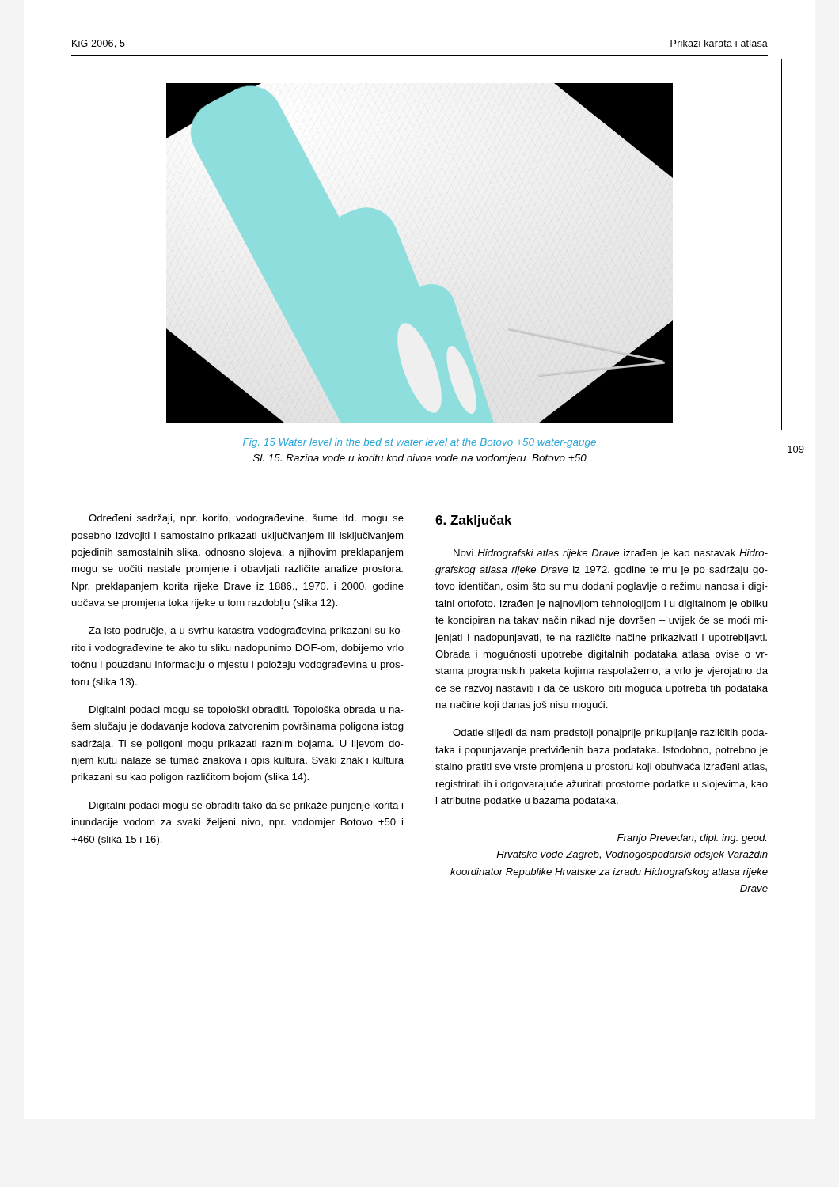KiG 2006, 5
Prikazi karata i atlasa
109
Fig. 15 Water level in the bed at water level at the Botovo +50 water-gauge
Sl. 15. Razina vode u koritu kod nivoa vode na vodomjeru Botovo +50
Određeni sadržaji, npr. korito, vodograđevine, šume itd. mogu se posebno izdvojiti i samostalno prikazati uključivanjem ili isključivanjem pojedinih samostalnih slika, odnosno slojeva, a njihovim preklapanjem mogu se uočiti nastale promjene i obavljati različite analize prostora. Npr. preklapanjem korita rijeke Drave iz 1886., 1970. i 2000. godine uočava se promjena toka rijeke u tom razdoblju (slika 12).
Za isto područje, a u svrhu katastra vodograđevina prikazani su korito i vodograđevine te ako tu sliku nadopunimo DOF-om, dobijemo vrlo točnu i pouzdanu informaciju o mjestu i položaju vodograđevina u prostoru (slika 13).
Digitalni podaci mogu se topološki obraditi. Topološka obrada u našem slučaju je dodavanje kodova zatvorenim površinama poligona istog sadržaja. Ti se poligoni mogu prikazati raznim bojama. U lijevom donjem kutu nalaze se tumač znakova i opis kultura. Svaki znak i kultura prikazani su kao poligon različitom bojom (slika 14).
Digitalni podaci mogu se obraditi tako da se prikaže punjenje korita i inundacije vodom za svaki željeni nivo, npr. vodomjer Botovo +50 i +460 (slika 15 i 16).
6. Zaključak
Novi Hidrografski atlas rijeke Drave izrađen je kao nastavak Hidrografskog atlasa rijeke Drave iz 1972. godine te mu je po sadržaju gotovo identičan, osim što su mu dodani poglavlje o režimu nanosa i digitalni ortofoto. Izrađen je najnovijom tehnologijom i u digitalnom je obliku te koncipiran na takav način nikad nije dovršen – uvijek će se moći mijenjati i nadopunjavati, te na različite načine prikazivati i upotrebljavti. Obrada i mogućnosti upotrebe digitalnih podataka atlasa ovise o vrstama programskih paketa kojima raspolažemo, a vrlo je vjerojatno da će se razvoj nastaviti i da će uskoro biti moguća upotreba tih podataka na načine koji danas još nisu mogući.
Odatle slijedi da nam predstoji ponajprije prikupljanje različitih podataka i popunjavanje predviđenih baza podataka. Istodobno, potrebno je stalno pratiti sve vrste promjena u prostoru koji obuhvaća izrađeni atlas, registrirati ih i odgovarajuće ažurirati prostorne podatke u slojevima, kao i atributne podatke u bazama podataka.
Franjo Prevedan, dipl. ing. geod.
Hrvatske vode Zagreb, Vodnogospodarski odsjek Varaždin
koordinator Republike Hrvatske za izradu Hidrografskog atlasa rijeke Drave